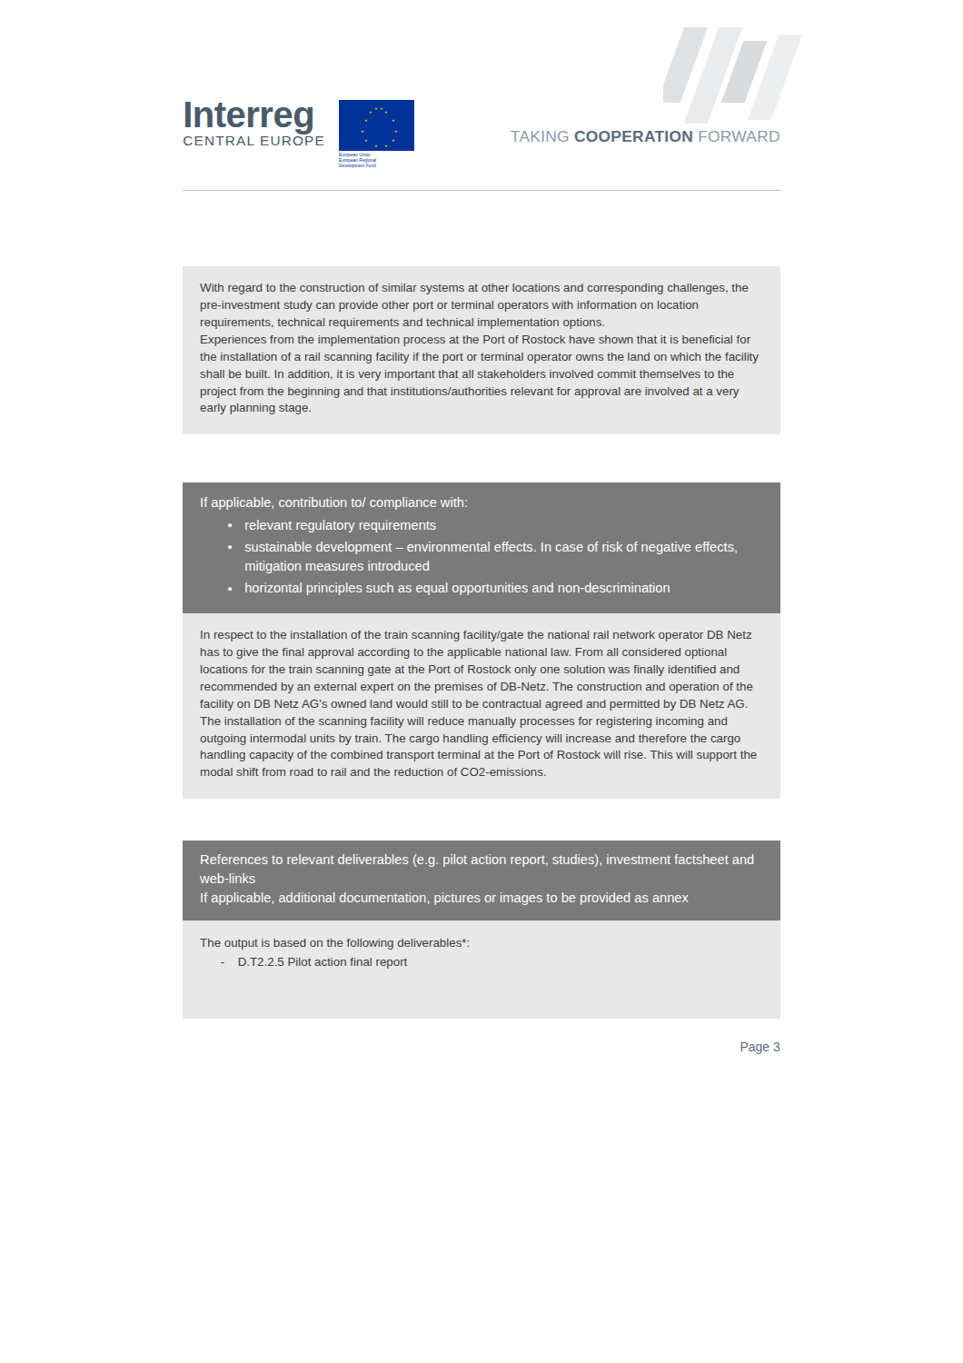Interreg CENTRAL EUROPE
★ ★ ★ ★ ★ ★ ★ ★ ★ ★ ★ ★
European Union
European Regional
Development Fund
TAKING COOPERATION FORWARD
With regard to the construction of similar systems at other locations and corresponding challenges, the pre-investment study can provide other port or terminal operators with information on location requirements, technical requirements and technical implementation options.
Experiences from the implementation process at the Port of Rostock have shown that it is beneficial for the installation of a rail scanning facility if the port or terminal operator owns the land on which the facility shall be built. In addition, it is very important that all stakeholders involved commit themselves to the project from the beginning and that institutions/authorities relevant for approval are involved at a very early planning stage.
If applicable, contribution to/ compliance with:
relevant regulatory requirements
sustainable development – environmental effects. In case of risk of negative effects, mitigation measures introduced
horizontal principles such as equal opportunities and non-descrimination
In respect to the installation of the train scanning facility/gate the national rail network operator DB Netz has to give the final approval according to the applicable national law. From all considered optional locations for the train scanning gate at the Port of Rostock only one solution was finally identified and recommended by an external expert on the premises of DB-Netz. The construction and operation of the facility on DB Netz AG's owned land would still to be contractual agreed and permitted by DB Netz AG.
The installation of the scanning facility will reduce manually processes for registering incoming and outgoing intermodal units by train. The cargo handling efficiency will increase and therefore the cargo handling capacity of the combined transport terminal at the Port of Rostock will rise. This will support the modal shift from road to rail and the reduction of CO2-emissions.
References to relevant deliverables (e.g. pilot action report, studies), investment factsheet and web-links
If applicable, additional documentation, pictures or images to be provided as annex
The output is based on the following deliverables*:
D.T2.2.5 Pilot action final report
Page 3